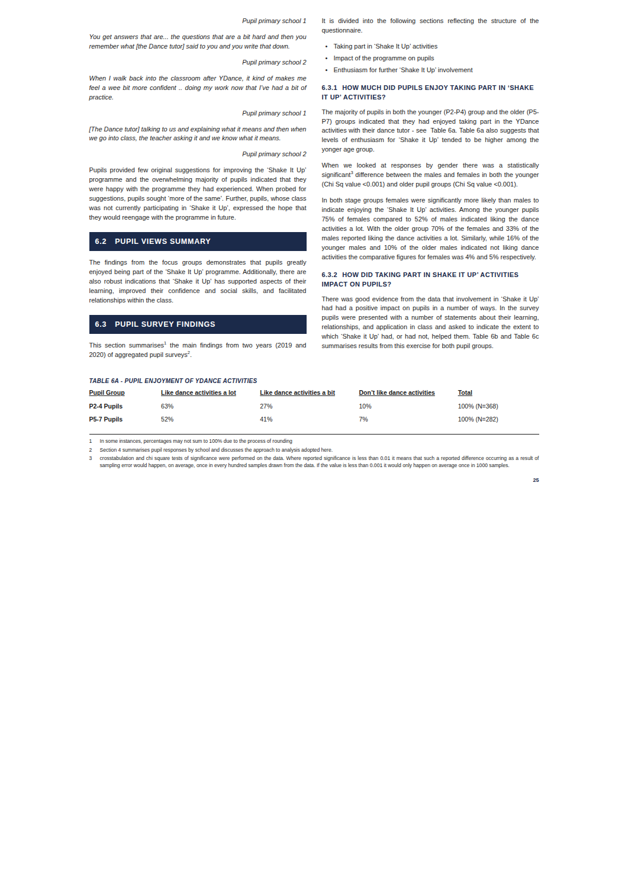Pupil primary school 1
You get answers that are... the questions that are a bit hard and then you remember what [the Dance tutor] said to you and you write that down.
Pupil primary school 2
When I walk back into the classroom after YDance, it kind of makes me feel a wee bit more confident .. doing my work now that I’ve had a bit of practice.
Pupil primary school 1
[The Dance tutor] talking to us and explaining what it means and then when we go into class, the teacher asking it and we know what it means.
Pupil primary school 2
Pupils provided few original suggestions for improving the ‘Shake It Up’ programme and the overwhelming majority of pupils indicated that they were happy with the programme they had experienced. When probed for suggestions, pupils sought ‘more of the same’. Further, pupils, whose class was not currently participating in ‘Shake it Up’, expressed the hope that they would reengage with the programme in future.
6.2 PUPIL VIEWS SUMMARY
The findings from the focus groups demonstrates that pupils greatly enjoyed being part of the ‘Shake It Up’ programme. Additionally, there are also robust indications that ‘Shake it Up’ has supported aspects of their learning, improved their confidence and social skills, and facilitated relationships within the class.
6.3 PUPIL SURVEY FINDINGS
This section summarises1 the main findings from two years (2019 and 2020) of aggregated pupil surveys2.
It is divided into the following sections reflecting the structure of the questionnaire.
Taking part in ‘Shake It Up’ activities
Impact of the programme on pupils
Enthusiasm for further ‘Shake It Up’ involvement
6.3.1 HOW MUCH DID PUPILS ENJOY TAKING PART IN ‘SHAKE IT UP’ ACTIVITIES?
The majority of pupils in both the younger (P2-P4) group and the older (P5-P7) groups indicated that they had enjoyed taking part in the YDance activities with their dance tutor - see Table 6a. Table 6a also suggests that levels of enthusiasm for ‘Shake it Up’ tended to be higher among the yonger age group.
When we looked at responses by gender there was a statistically significant3 difference between the males and females in both the younger (Chi Sq value <0.001) and older pupil groups (Chi Sq value <0.001).
In both stage groups females were significantly more likely than males to indicate enjoying the ‘Shake It Up’ activities. Among the younger pupils 75% of females compared to 52% of males indicated liking the dance activities a lot. With the older group 70% of the females and 33% of the males reported liking the dance activities a lot. Similarly, while 16% of the younger males and 10% of the older males indicated not liking dance activities the comparative figures for females was 4% and 5% respectively.
6.3.2 HOW DID TAKING PART IN SHAKE IT UP’ ACTIVITIES IMPACT ON PUPILS?
There was good evidence from the data that involvement in ‘Shake it Up’ had had a positive impact on pupils in a number of ways. In the survey pupils were presented with a number of statements about their learning, relationships, and application in class and asked to indicate the extent to which ‘Shake it Up’ had, or had not, helped them. Table 6b and Table 6c summarises results from this exercise for both pupil groups.
TABLE 6A - PUPIL ENJOYMENT OF YDANCE ACTIVITIES
| Pupil Group | Like dance activities a lot | Like dance activities a bit | Don’t like dance activities | Total |
| --- | --- | --- | --- | --- |
| P2-4 Pupils | 63% | 27% | 10% | 100% (N=368) |
| P5-7 Pupils | 52% | 41% | 7% | 100% (N=282) |
In some instances, percentages may not sum to 100% due to the process of rounding
Section 4 summarises pupil responses by school and discusses the approach to analysis adopted here.
crosstabulation and chi square tests of significance were performed on the data. Where reported significance is less than 0.01 it means that such a reported difference occurring as a result of sampling error would happen, on average, once in every hundred samples drawn from the data. If the value is less than 0.001 it would only happen on average once in 1000 samples.
25